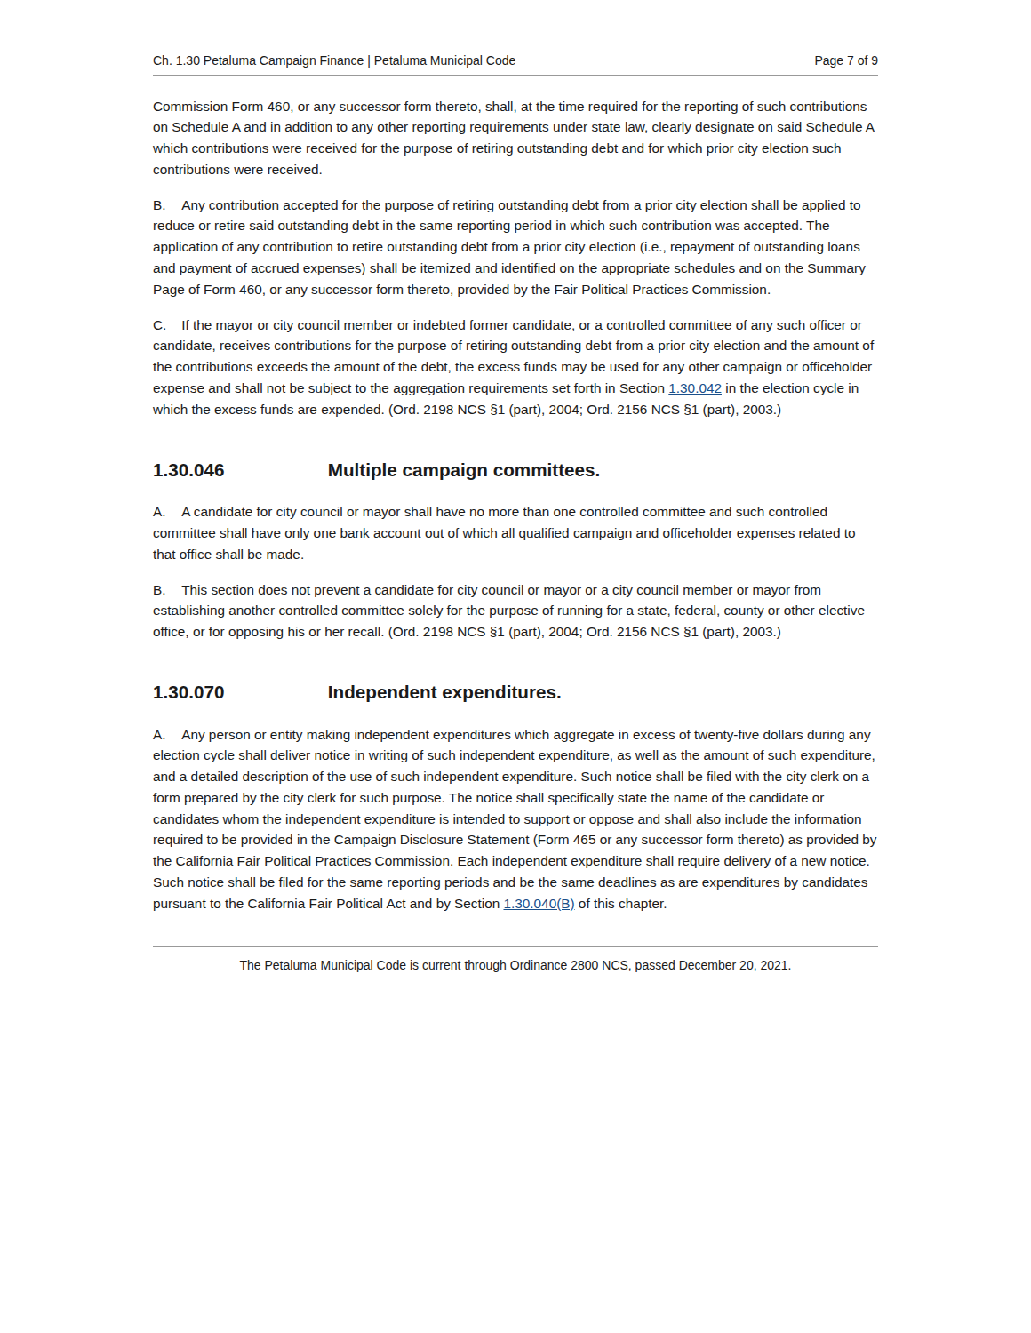Ch. 1.30 Petaluma Campaign Finance | Petaluma Municipal Code Page 7 of 9
Commission Form 460, or any successor form thereto, shall, at the time required for the reporting of such contributions on Schedule A and in addition to any other reporting requirements under state law, clearly designate on said Schedule A which contributions were received for the purpose of retiring outstanding debt and for which prior city election such contributions were received.
B. Any contribution accepted for the purpose of retiring outstanding debt from a prior city election shall be applied to reduce or retire said outstanding debt in the same reporting period in which such contribution was accepted. The application of any contribution to retire outstanding debt from a prior city election (i.e., repayment of outstanding loans and payment of accrued expenses) shall be itemized and identified on the appropriate schedules and on the Summary Page of Form 460, or any successor form thereto, provided by the Fair Political Practices Commission.
C. If the mayor or city council member or indebted former candidate, or a controlled committee of any such officer or candidate, receives contributions for the purpose of retiring outstanding debt from a prior city election and the amount of the contributions exceeds the amount of the debt, the excess funds may be used for any other campaign or officeholder expense and shall not be subject to the aggregation requirements set forth in Section 1.30.042 in the election cycle in which the excess funds are expended. (Ord. 2198 NCS §1 (part), 2004; Ord. 2156 NCS §1 (part), 2003.)
1.30.046 Multiple campaign committees.
A. A candidate for city council or mayor shall have no more than one controlled committee and such controlled committee shall have only one bank account out of which all qualified campaign and officeholder expenses related to that office shall be made.
B. This section does not prevent a candidate for city council or mayor or a city council member or mayor from establishing another controlled committee solely for the purpose of running for a state, federal, county or other elective office, or for opposing his or her recall. (Ord. 2198 NCS §1 (part), 2004; Ord. 2156 NCS §1 (part), 2003.)
1.30.070 Independent expenditures.
A. Any person or entity making independent expenditures which aggregate in excess of twenty-five dollars during any election cycle shall deliver notice in writing of such independent expenditure, as well as the amount of such expenditure, and a detailed description of the use of such independent expenditure. Such notice shall be filed with the city clerk on a form prepared by the city clerk for such purpose. The notice shall specifically state the name of the candidate or candidates whom the independent expenditure is intended to support or oppose and shall also include the information required to be provided in the Campaign Disclosure Statement (Form 465 or any successor form thereto) as provided by the California Fair Political Practices Commission. Each independent expenditure shall require delivery of a new notice. Such notice shall be filed for the same reporting periods and be the same deadlines as are expenditures by candidates pursuant to the California Fair Political Act and by Section 1.30.040(B) of this chapter.
The Petaluma Municipal Code is current through Ordinance 2800 NCS, passed December 20, 2021.